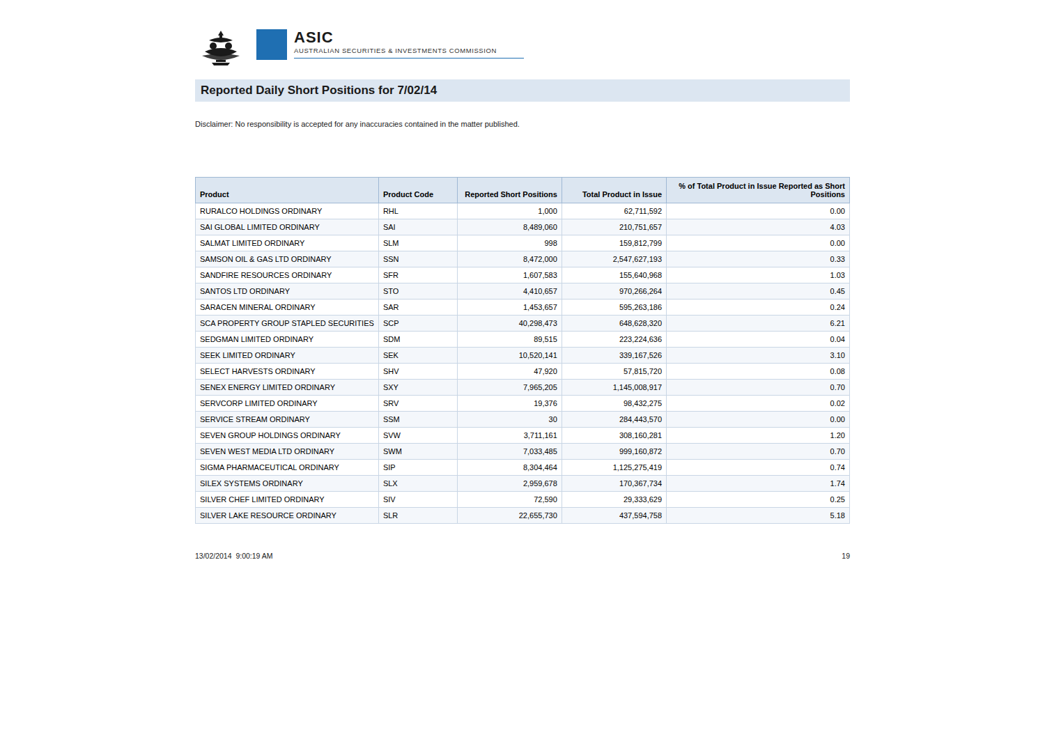ASIC
Australian Securities & Investments Commission
Reported Daily Short Positions for 7/02/14
Disclaimer: No responsibility is accepted for any inaccuracies contained in the matter published.
| Product | Product Code | Reported Short Positions | Total Product in Issue | % of Total Product in Issue Reported as Short Positions |
| --- | --- | --- | --- | --- |
| RURALCO HOLDINGS ORDINARY | RHL | 1,000 | 62,711,592 | 0.00 |
| SAI GLOBAL LIMITED ORDINARY | SAI | 8,489,060 | 210,751,657 | 4.03 |
| SALMAT LIMITED ORDINARY | SLM | 998 | 159,812,799 | 0.00 |
| SAMSON OIL & GAS LTD ORDINARY | SSN | 8,472,000 | 2,547,627,193 | 0.33 |
| SANDFIRE RESOURCES ORDINARY | SFR | 1,607,583 | 155,640,968 | 1.03 |
| SANTOS LTD ORDINARY | STO | 4,410,657 | 970,266,264 | 0.45 |
| SARACEN MINERAL ORDINARY | SAR | 1,453,657 | 595,263,186 | 0.24 |
| SCA PROPERTY GROUP STAPLED SECURITIES | SCP | 40,298,473 | 648,628,320 | 6.21 |
| SEDGMAN LIMITED ORDINARY | SDM | 89,515 | 223,224,636 | 0.04 |
| SEEK LIMITED ORDINARY | SEK | 10,520,141 | 339,167,526 | 3.10 |
| SELECT HARVESTS ORDINARY | SHV | 47,920 | 57,815,720 | 0.08 |
| SENEX ENERGY LIMITED ORDINARY | SXY | 7,965,205 | 1,145,008,917 | 0.70 |
| SERVCORP LIMITED ORDINARY | SRV | 19,376 | 98,432,275 | 0.02 |
| SERVICE STREAM ORDINARY | SSM | 30 | 284,443,570 | 0.00 |
| SEVEN GROUP HOLDINGS ORDINARY | SVW | 3,711,161 | 308,160,281 | 1.20 |
| SEVEN WEST MEDIA LTD ORDINARY | SWM | 7,033,485 | 999,160,872 | 0.70 |
| SIGMA PHARMACEUTICAL ORDINARY | SIP | 8,304,464 | 1,125,275,419 | 0.74 |
| SILEX SYSTEMS ORDINARY | SLX | 2,959,678 | 170,367,734 | 1.74 |
| SILVER CHEF LIMITED ORDINARY | SIV | 72,590 | 29,333,629 | 0.25 |
| SILVER LAKE RESOURCE ORDINARY | SLR | 22,655,730 | 437,594,758 | 5.18 |
13/02/2014 9:00:19 AM
19